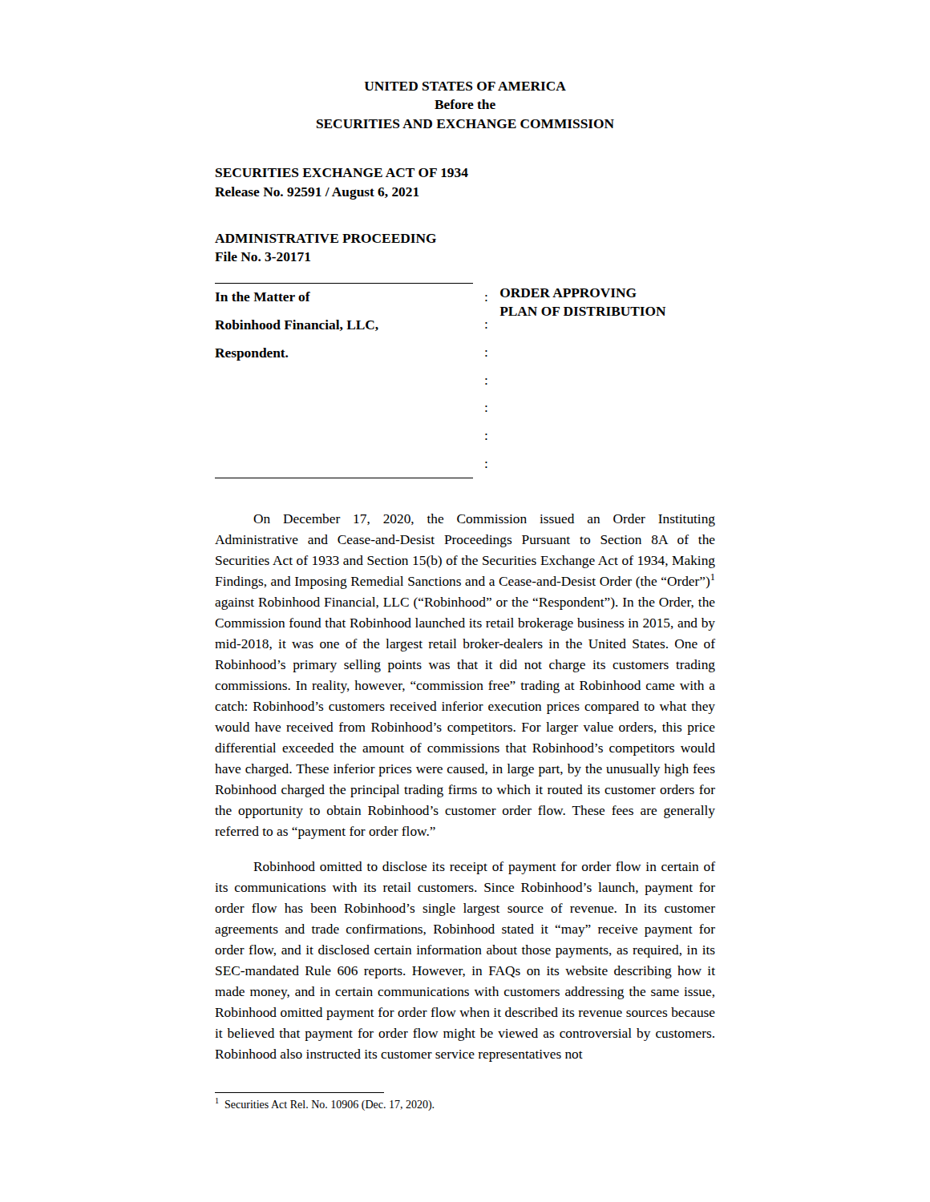UNITED STATES OF AMERICA Before the SECURITIES AND EXCHANGE COMMISSION
SECURITIES EXCHANGE ACT OF 1934
Release No. 92591 / August 6, 2021
ADMINISTRATIVE PROCEEDING
File No. 3-20171
| In the Matter of Robinhood Financial, LLC, Respondent. | : : : : : : : | ORDER APPROVING PLAN OF DISTRIBUTION |
On December 17, 2020, the Commission issued an Order Instituting Administrative and Cease-and-Desist Proceedings Pursuant to Section 8A of the Securities Act of 1933 and Section 15(b) of the Securities Exchange Act of 1934, Making Findings, and Imposing Remedial Sanctions and a Cease-and-Desist Order (the “Order”)1 against Robinhood Financial, LLC (“Robinhood” or the “Respondent”). In the Order, the Commission found that Robinhood launched its retail brokerage business in 2015, and by mid-2018, it was one of the largest retail broker-dealers in the United States. One of Robinhood’s primary selling points was that it did not charge its customers trading commissions. In reality, however, “commission free” trading at Robinhood came with a catch: Robinhood’s customers received inferior execution prices compared to what they would have received from Robinhood’s competitors. For larger value orders, this price differential exceeded the amount of commissions that Robinhood’s competitors would have charged. These inferior prices were caused, in large part, by the unusually high fees Robinhood charged the principal trading firms to which it routed its customer orders for the opportunity to obtain Robinhood’s customer order flow. These fees are generally referred to as “payment for order flow.”
Robinhood omitted to disclose its receipt of payment for order flow in certain of its communications with its retail customers. Since Robinhood’s launch, payment for order flow has been Robinhood’s single largest source of revenue. In its customer agreements and trade confirmations, Robinhood stated it “may” receive payment for order flow, and it disclosed certain information about those payments, as required, in its SEC-mandated Rule 606 reports. However, in FAQs on its website describing how it made money, and in certain communications with customers addressing the same issue, Robinhood omitted payment for order flow when it described its revenue sources because it believed that payment for order flow might be viewed as controversial by customers. Robinhood also instructed its customer service representatives not
1 Securities Act Rel. No. 10906 (Dec. 17, 2020).